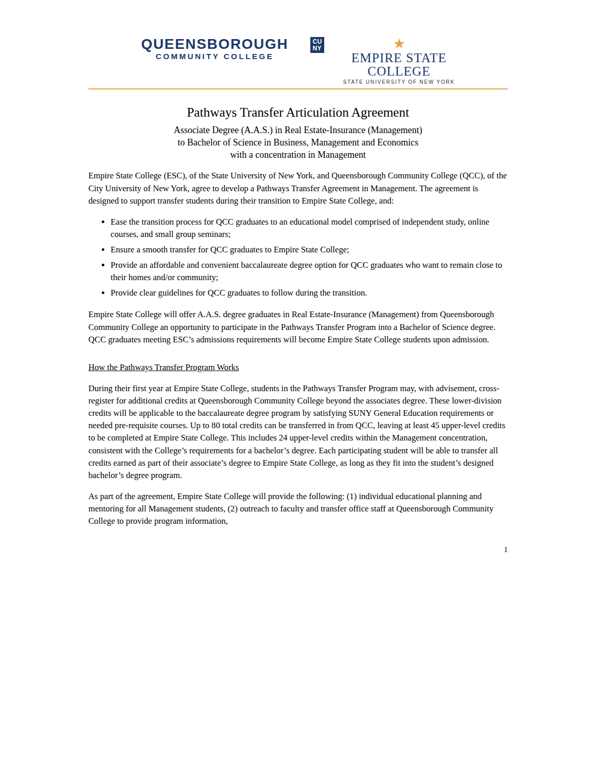QUEENSBOROUGH COMMUNITY COLLEGE
CU
NY
★
EMPIRE STATE
COLLEGE STATE UNIVERSITY OF NEW YORK
Pathways Transfer Articulation Agreement
Associate Degree (A.A.S.) in Real Estate-Insurance (Management)
to Bachelor of Science in Business, Management and Economics
with a concentration in Management
Empire State College (ESC), of the State University of New York, and Queensborough Community College (QCC), of the City University of New York, agree to develop a Pathways Transfer Agreement in Management. The agreement is designed to support transfer students during their transition to Empire State College, and:
Ease the transition process for QCC graduates to an educational model comprised of independent study, online courses, and small group seminars;
Ensure a smooth transfer for QCC graduates to Empire State College;
Provide an affordable and convenient baccalaureate degree option for QCC graduates who want to remain close to their homes and/or community;
Provide clear guidelines for QCC graduates to follow during the transition.
Empire State College will offer A.A.S. degree graduates in Real Estate-Insurance (Management) from Queensborough Community College an opportunity to participate in the Pathways Transfer Program into a Bachelor of Science degree. QCC graduates meeting ESC’s admissions requirements will become Empire State College students upon admission.
How the Pathways Transfer Program Works
During their first year at Empire State College, students in the Pathways Transfer Program may, with advisement, cross-register for additional credits at Queensborough Community College beyond the associates degree. These lower-division credits will be applicable to the baccalaureate degree program by satisfying SUNY General Education requirements or needed pre-requisite courses. Up to 80 total credits can be transferred in from QCC, leaving at least 45 upper-level credits to be completed at Empire State College. This includes 24 upper-level credits within the Management concentration, consistent with the College’s requirements for a bachelor’s degree. Each participating student will be able to transfer all credits earned as part of their associate’s degree to Empire State College, as long as they fit into the student’s designed bachelor’s degree program.
As part of the agreement, Empire State College will provide the following: (1) individual educational planning and mentoring for all Management students, (2) outreach to faculty and transfer office staff at Queensborough Community College to provide program information,
1